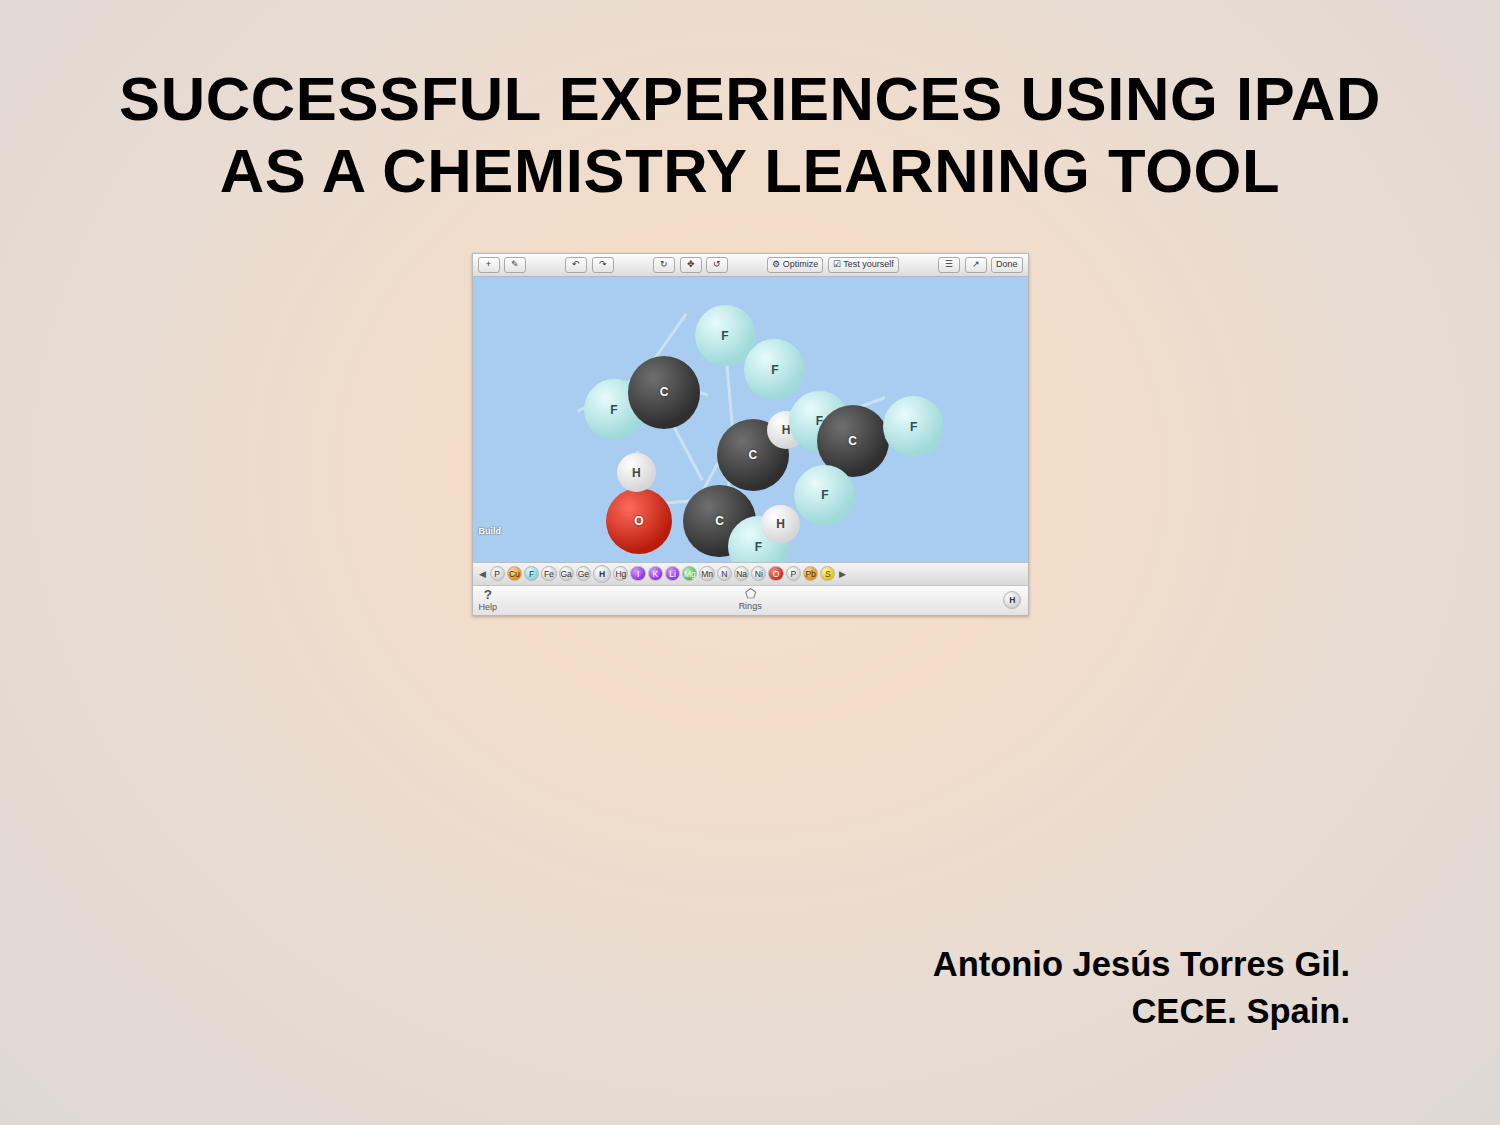SUCCESSFUL EXPERIENCES USING IPAD AS A CHEMISTRY LEARNING TOOL
+ ✎ ↶ ↷ ↻ ✥ ↺ ⚙ Optimize ☑ Test yourself ☰ ↗ Done
F
F
F
C
C
H
F
C
F
F
C
F
H
O
H
Build
◀ P Cu F Fe Ga Ge H Hg I K Li Mg Mn N Na Ni O P Pb S ▶
?
Help ⬠
Rings H
Antonio Jesús Torres Gil.
CECE. Spain.